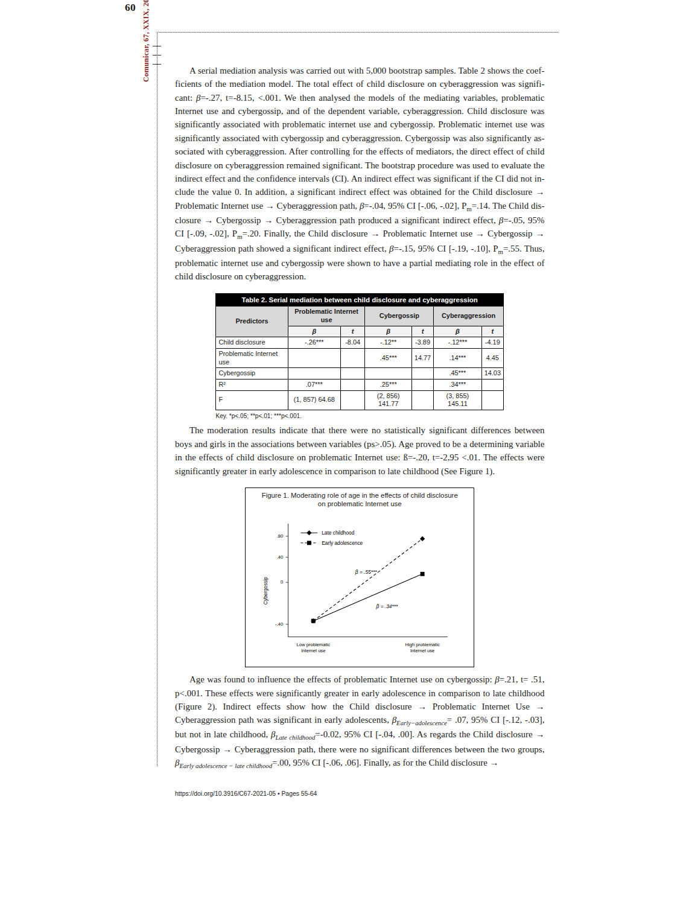60
Comunicar, 67, XXIX, 2021
A serial mediation analysis was carried out with 5,000 bootstrap samples. Table 2 shows the coefficients of the mediation model. The total effect of child disclosure on cyberaggression was significant: β=-.27, t=-8.15, <.001. We then analysed the models of the mediating variables, problematic Internet use and cybergossip, and of the dependent variable, cyberaggression. Child disclosure was significantly associated with problematic internet use and cybergossip. Problematic internet use was significantly associated with cybergossip and cyberaggression. Cybergossip was also significantly associated with cyberaggression. After controlling for the effects of mediators, the direct effect of child disclosure on cyberaggression remained significant. The bootstrap procedure was used to evaluate the indirect effect and the confidence intervals (CI). An indirect effect was significant if the CI did not include the value 0. In addition, a significant indirect effect was obtained for the Child disclosure → Problematic Internet use → Cyberaggression path, β=-.04, 95% CI [-.06, -.02], Pm=.14. The Child disclosure → Cybergossip → Cyberaggression path produced a significant indirect effect, β=-.05, 95% CI [-.09, -.02], Pm=.20. Finally, the Child disclosure → Problematic Internet use → Cybergossip → Cyberaggression path showed a significant indirect effect, β=-.15, 95% CI [-.19, -.10], Pm=.55. Thus, problematic internet use and cybergossip were shown to have a partial mediating role in the effect of child disclosure on cyberaggression.
Table 2. Serial mediation between child disclosure and cyberaggression
| Predictors | Problematic Internet use | Cybergossip | Cyberaggression |
| --- | --- | --- | --- |
| β | t | β | t | β | t |
| Child disclosure | -.26*** | -8.04 | -.12** | -3.89 | -.12*** | -4.19 |
| Problematic Internet use | | | .45*** | 14.77 | .14*** | 4.45 |
| Cybergossip | | | | | .45*** | 14.03 |
| R² | .07*** | | .25*** | | .34*** | |
| F | (1, 857) 64.68 | | (2, 856) 141.77 | | (3, 855) 145.11 | |
Key. *p<.05; **p<.01; ***p<.001.
The moderation results indicate that there were no statistically significant differences between boys and girls in the associations between variables (ps>.05). Age proved to be a determining variable in the effects of child disclosure on problematic Internet use: ß=-.20, t=-2,95 <.01. The effects were significantly greater in early adolescence in comparison to late childhood (See Figure 1).
Figure 1. Moderating role of age in the effects of child disclosure
on problematic Internet use
.80 .40 0 -.40 Cybergossip Low problematic Internet use High problematic Internet use Late childhood Early adolescence β = .55*** β = .34***
Age was found to influence the effects of problematic Internet use on cybergossip: β=.21, t= .51, p<.001. These effects were significantly greater in early adolescence in comparison to late childhood (Figure 2). Indirect effects show how the Child disclosure → Problematic Internet Use → Cyberaggression path was significant in early adolescents, βEarly−adolescence= .07, 95% CI [-.12, -.03], but not in late childhood, βLate childhood=-0.02, 95% CI [-.04, .00]. As regards the Child disclosure → Cybergossip → Cyberaggression path, there were no significant differences between the two groups, βEarly adolescence − late childhood=.00, 95% CI [-.06, .06]. Finally, as for the Child disclosure →
https://doi.org/10.3916/C67-2021-05 • Pages 55-64